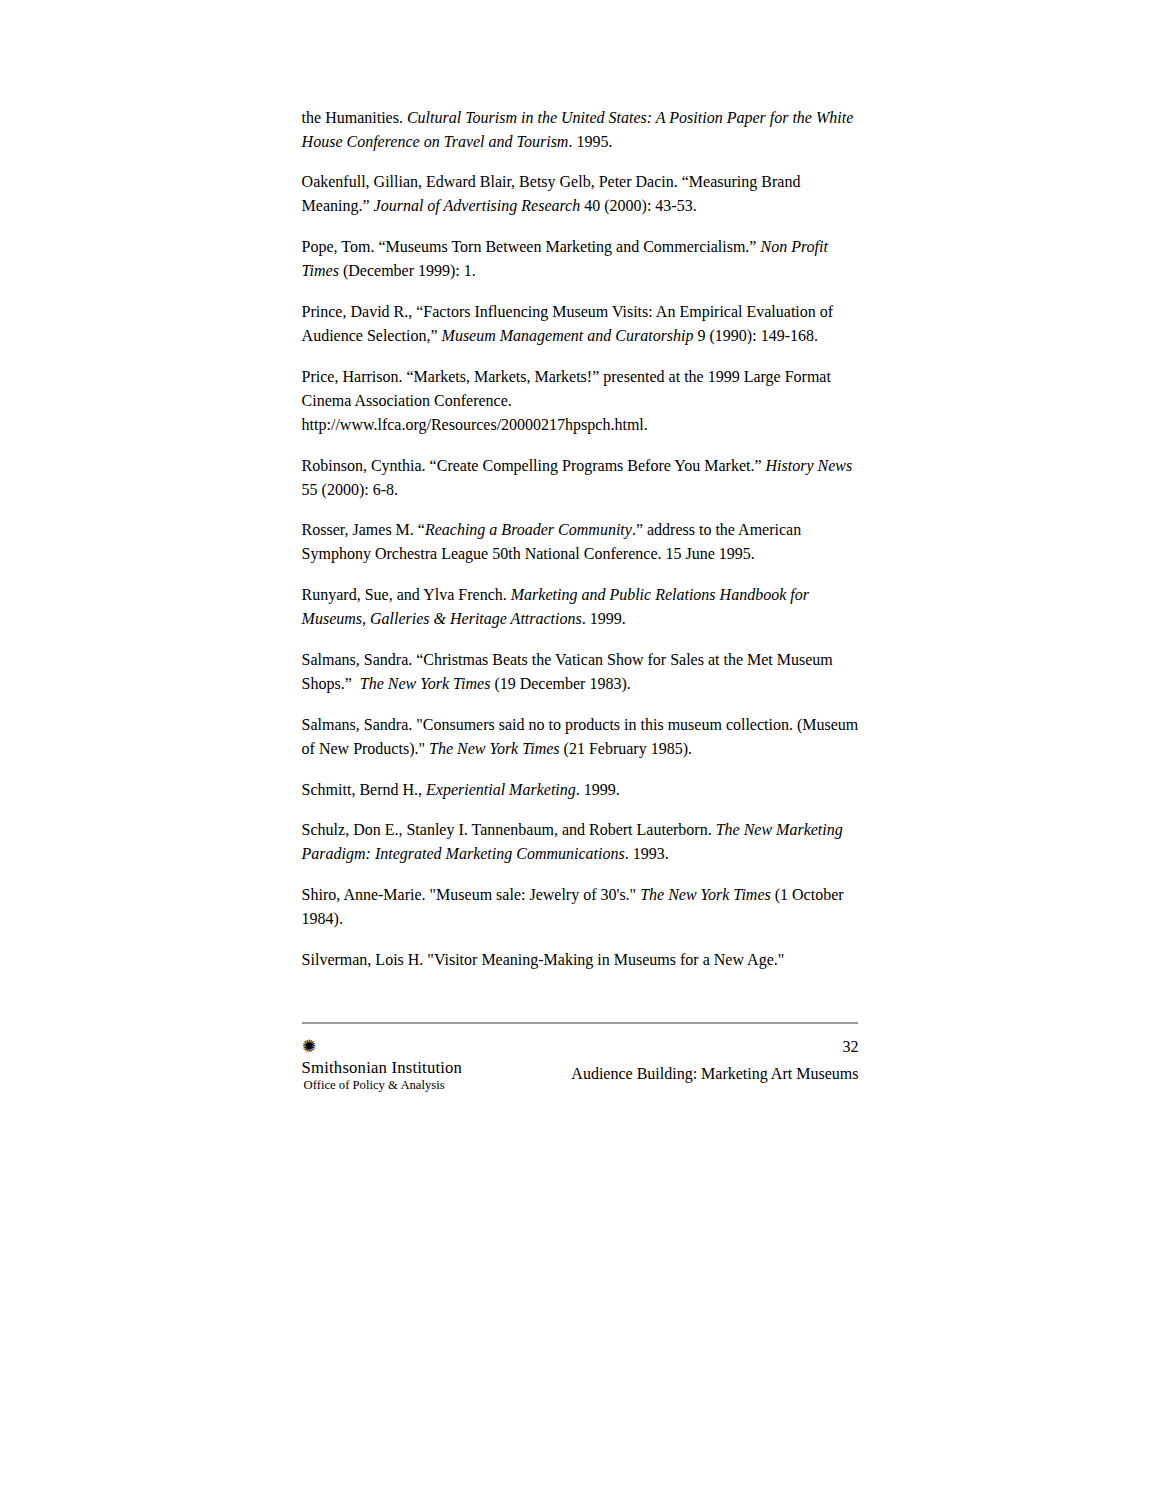the Humanities. Cultural Tourism in the United States: A Position Paper for the White House Conference on Travel and Tourism. 1995.
Oakenfull, Gillian, Edward Blair, Betsy Gelb, Peter Dacin. “Measuring Brand Meaning.” Journal of Advertising Research 40 (2000): 43-53.
Pope, Tom. “Museums Torn Between Marketing and Commercialism.” Non Profit Times (December 1999): 1.
Prince, David R., “Factors Influencing Museum Visits: An Empirical Evaluation of Audience Selection,” Museum Management and Curatorship 9 (1990): 149-168.
Price, Harrison. “Markets, Markets, Markets!” presented at the 1999 Large Format Cinema Association Conference. http://www.lfca.org/Resources/20000217hpspch.html.
Robinson, Cynthia. “Create Compelling Programs Before You Market.” History News 55 (2000): 6-8.
Rosser, James M. “Reaching a Broader Community.” address to the American Symphony Orchestra League 50th National Conference. 15 June 1995.
Runyard, Sue, and Ylva French. Marketing and Public Relations Handbook for Museums, Galleries & Heritage Attractions. 1999.
Salmans, Sandra. “Christmas Beats the Vatican Show for Sales at the Met Museum Shops.” The New York Times (19 December 1983).
Salmans, Sandra. "Consumers said no to products in this museum collection. (Museum of New Products)." The New York Times (21 February 1985).
Schmitt, Bernd H., Experiential Marketing. 1999.
Schulz, Don E., Stanley I. Tannenbaum, and Robert Lauterborn. The New Marketing Paradigm: Integrated Marketing Communications. 1993.
Shiro, Anne-Marie. "Museum sale: Jewelry of 30's." The New York Times (1 October 1984).
Silverman, Lois H. "Visitor Meaning-Making in Museums for a New Age."
✺
Smithsonian Institution
Office of Policy & Analysis
32 Audience Building: Marketing Art Museums